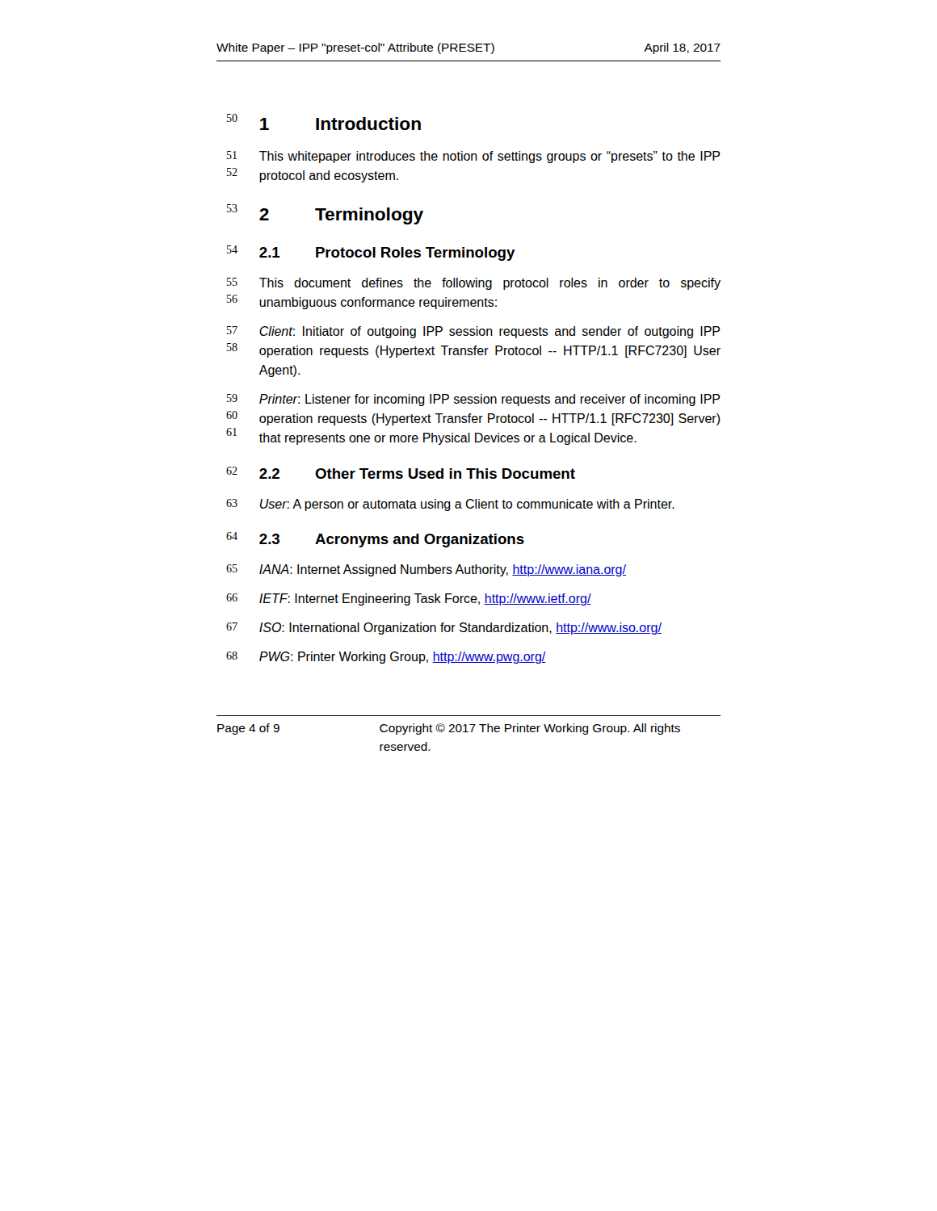White Paper – IPP "preset-col" Attribute (PRESET)
April 18, 2017
50
1 Introduction
51
52
This whitepaper introduces the notion of settings groups or “presets” to the IPP protocol and ecosystem.
53
2 Terminology
54
2.1 Protocol Roles Terminology
55
56
This document defines the following protocol roles in order to specify unambiguous conformance requirements:
57
58
Client: Initiator of outgoing IPP session requests and sender of outgoing IPP operation requests (Hypertext Transfer Protocol -- HTTP/1.1 [RFC7230] User Agent).
59
60
61
Printer: Listener for incoming IPP session requests and receiver of incoming IPP operation requests (Hypertext Transfer Protocol -- HTTP/1.1 [RFC7230] Server) that represents one or more Physical Devices or a Logical Device.
62
2.2 Other Terms Used in This Document
63
User: A person or automata using a Client to communicate with a Printer.
64
2.3 Acronyms and Organizations
65
IANA: Internet Assigned Numbers Authority, http://www.iana.org/
66
IETF: Internet Engineering Task Force, http://www.ietf.org/
67
ISO: International Organization for Standardization, http://www.iso.org/
68
PWG: Printer Working Group, http://www.pwg.org/
Page 4 of 9
Copyright © 2017 The Printer Working Group. All rights reserved.